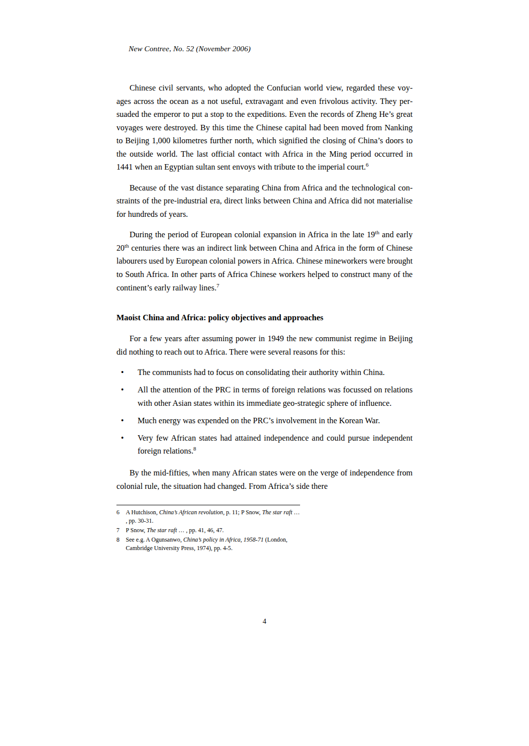New Contree, No. 52 (November 2006)
Chinese civil servants, who adopted the Confucian world view, regarded these voyages across the ocean as a not useful, extravagant and even frivolous activity. They persuaded the emperor to put a stop to the expeditions. Even the records of Zheng He’s great voyages were destroyed. By this time the Chinese capital had been moved from Nanking to Beijing 1,000 kilometres further north, which signified the closing of China’s doors to the outside world. The last official contact with Africa in the Ming period occurred in 1441 when an Egyptian sultan sent envoys with tribute to the imperial court.6
Because of the vast distance separating China from Africa and the technological constraints of the pre-industrial era, direct links between China and Africa did not materialise for hundreds of years.
During the period of European colonial expansion in Africa in the late 19th and early 20th centuries there was an indirect link between China and Africa in the form of Chinese labourers used by European colonial powers in Africa. Chinese mineworkers were brought to South Africa. In other parts of Africa Chinese workers helped to construct many of the continent’s early railway lines.7
Maoist China and Africa: policy objectives and approaches
For a few years after assuming power in 1949 the new communist regime in Beijing did nothing to reach out to Africa. There were several reasons for this:
The communists had to focus on consolidating their authority within China.
All the attention of the PRC in terms of foreign relations was focussed on relations with other Asian states within its immediate geo-strategic sphere of influence.
Much energy was expended on the PRC’s involvement in the Korean War.
Very few African states had attained independence and could pursue independent foreign relations.8
By the mid-fifties, when many African states were on the verge of independence from colonial rule, the situation had changed. From Africa’s side there
6 A Hutchison, China’s African revolution, p. 11; P Snow, The star raft … , pp. 30-31.
7 P Snow, The star raft … , pp. 41, 46, 47.
8 See e.g. A Ogunsanwo, China’s policy in Africa, 1958-71 (London, Cambridge University Press, 1974), pp. 4-5.
4